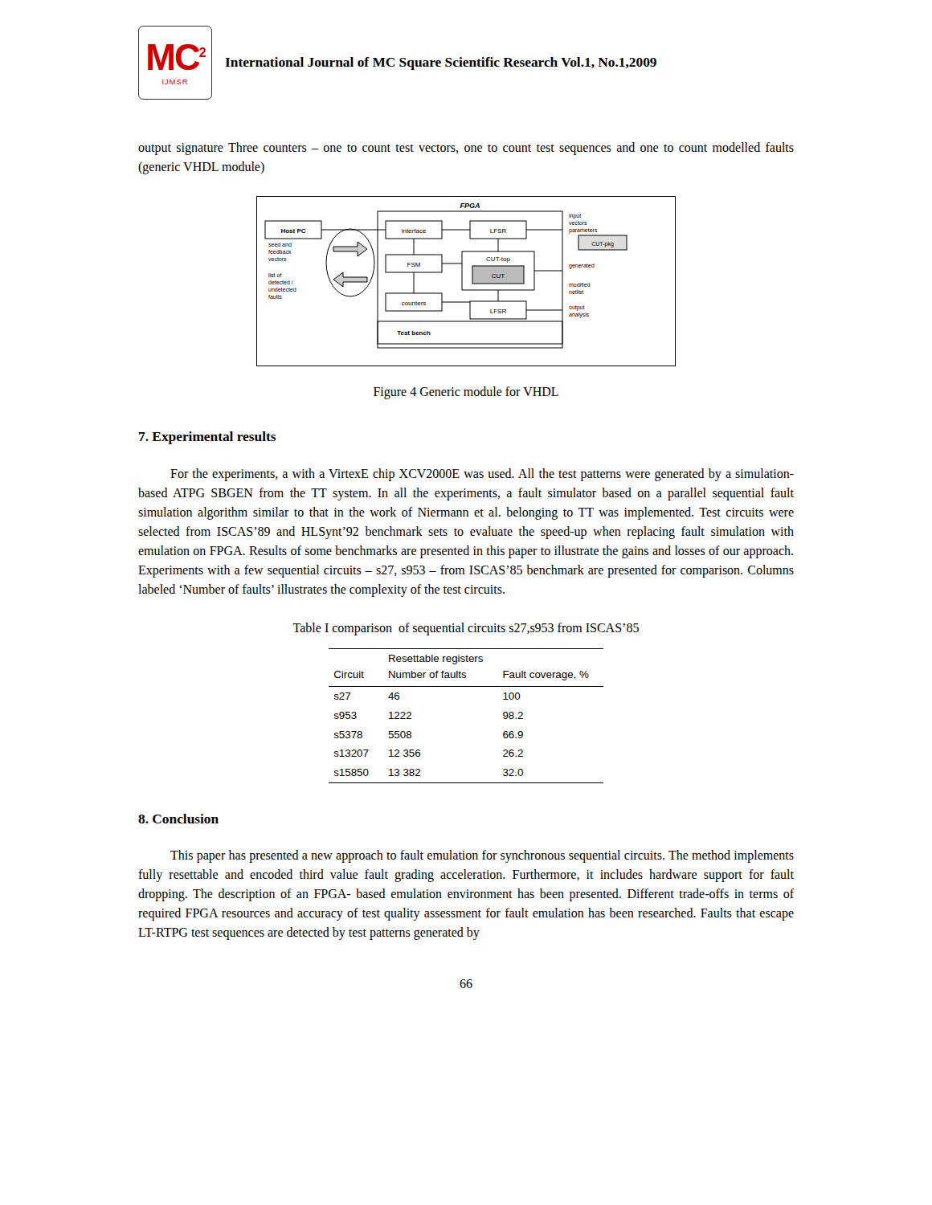MC2
IJMSR
International Journal of MC Square Scientific Research Vol.1, No.1,2009
output signature Three counters – one to count test vectors, one to count test sequences and one to count modelled faults (generic VHDL module)
FPGA Host PC interface LFSR FSM CUT-top CUT counters LFSR Test bench CUT-pkg input vectors parameters generated modified netlist output analysis seed and feedback vectors list of detected / undetected faults
Figure 4 Generic module for VHDL
7. Experimental results
For the experiments, a with a VirtexE chip XCV2000E was used. All the test patterns were generated by a simulation-based ATPG SBGEN from the TT system. In all the experiments, a fault simulator based on a parallel sequential fault simulation algorithm similar to that in the work of Niermann et al. belonging to TT was implemented. Test circuits were selected from ISCAS’89 and HLSynt’92 benchmark sets to evaluate the speed-up when replacing fault simulation with emulation on FPGA. Results of some benchmarks are presented in this paper to illustrate the gains and losses of our approach. Experiments with a few sequential circuits – s27, s953 – from ISCAS’85 benchmark are presented for comparison. Columns labeled ‘Number of faults’ illustrates the complexity of the test circuits.
Table I comparison of sequential circuits s27,s953 from ISCAS’85
| Circuit | Resettable registers Number of faults | Fault coverage, % |
| --- | --- | --- |
| s27 | 46 | 100 |
| s953 | 1222 | 98.2 |
| s5378 | 5508 | 66.9 |
| s13207 | 12 356 | 26.2 |
| s15850 | 13 382 | 32.0 |
8. Conclusion
This paper has presented a new approach to fault emulation for synchronous sequential circuits. The method implements fully resettable and encoded third value fault grading acceleration. Furthermore, it includes hardware support for fault dropping. The description of an FPGA- based emulation environment has been presented. Different trade-offs in terms of required FPGA resources and accuracy of test quality assessment for fault emulation has been researched. Faults that escape LT-RTPG test sequences are detected by test patterns generated by
66